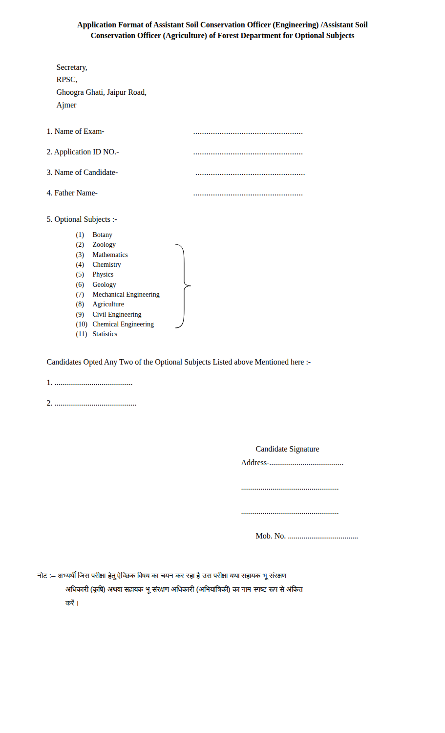Application Format of Assistant Soil Conservation Officer (Engineering) /Assistant Soil
Conservation Officer (Agriculture) of Forest Department for Optional Subjects
Secretary,
RPSC,
Ghoogra Ghati, Jaipur Road,
Ajmer
1. Name of Exam- ..................................................
2. Application ID NO.- ..................................................
3. Name of Candidate- ..................................................
4. Father Name- ..................................................
5. Optional Subjects :-
(1) Botany
(2) Zoology
(3) Mathematics
(4) Chemistry
(5) Physics
(6) Geology
(7) Mechanical Engineering
(8) Agriculture
(9) Civil Engineering
(10) Chemical Engineering
(11) Statistics
Candidates Opted Any Two of the Optional Subjects Listed above Mentioned here :-
1. ........................................
2. ..........................................
Candidate Signature
Address-......................................
..................................................
..................................................
Mob. No. ....................................
नोट :– अभ्यर्थी जिस परीक्षा हेतु ऐच्छिक विषय का चयन कर रहा है उस परीक्षा यथा सहायक भू संरक्षण अधिकारी (कृषि) अथवा सहायक भू संरक्षण अधिकारी (अभियांत्रिकी) का नाम स्पष्ट रूप से अंकित करें।